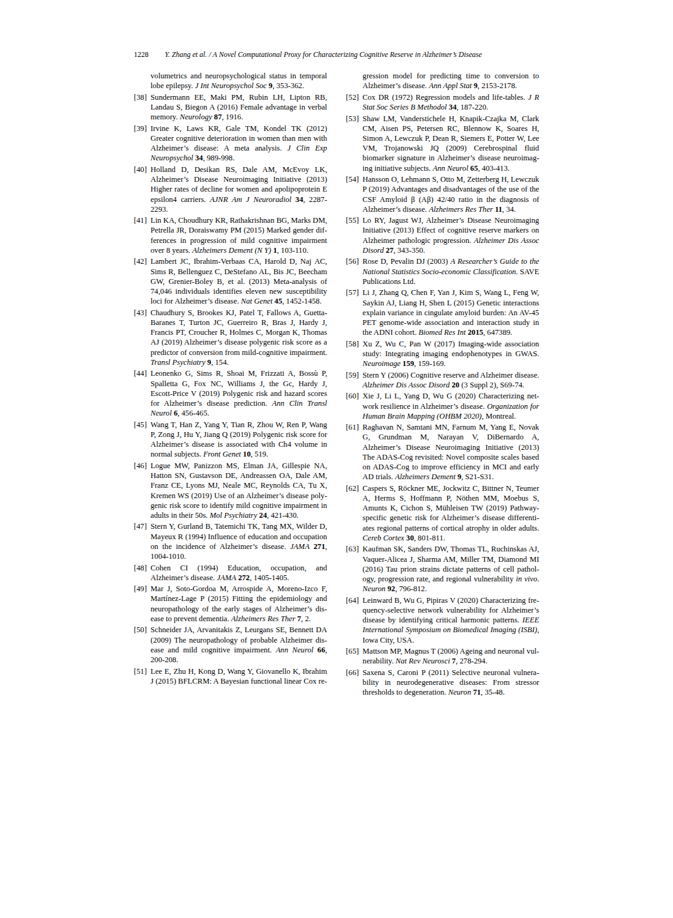1228 Y. Zhang et al. / A Novel Computational Proxy for Characterizing Cognitive Reserve in Alzheimer’s Disease
volumetrics and neuropsychological status in temporal lobe epilepsy. J Int Neuropsychol Soc 9, 353-362.
[38] Sundermann EE, Maki PM, Rubin LH, Lipton RB, Landau S, Biegon A (2016) Female advantage in verbal memory. Neurology 87, 1916.
[39] Irvine K, Laws KR, Gale TM, Kondel TK (2012) Greater cognitive deterioration in women than men with Alzheimer’s disease: A meta analysis. J Clin Exp Neuropsychol 34, 989-998.
[40] Holland D, Desikan RS, Dale AM, McEvoy LK, Alzheimer’s Disease Neuroimaging Initiative (2013) Higher rates of decline for women and apolipoprotein E epsilon4 carriers. AJNR Am J Neuroradiol 34, 2287-2293.
[41] Lin KA, Choudhury KR, Rathakrishnan BG, Marks DM, Petrella JR, Doraiswamy PM (2015) Marked gender differences in progression of mild cognitive impairment over 8 years. Alzheimers Dement (N Y) 1, 103-110.
[42] Lambert JC, Ibrahim-Verbaas CA, Harold D, Naj AC, Sims R, Bellenguez C, DeStefano AL, Bis JC, Beecham GW, Grenier-Boley B, et al. (2013) Meta-analysis of 74,046 individuals identifies eleven new susceptibility loci for Alzheimer’s disease. Nat Genet 45, 1452-1458.
[43] Chaudhury S, Brookes KJ, Patel T, Fallows A, Guetta-Baranes T, Turton JC, Guerreiro R, Bras J, Hardy J, Francis PT, Croucher R, Holmes C, Morgan K, Thomas AJ (2019) Alzheimer’s disease polygenic risk score as a predictor of conversion from mild-cognitive impairment. Transl Psychiatry 9, 154.
[44] Leonenko G, Sims R, Shoai M, Frizzati A, Bossù P, Spalletta G, Fox NC, Williams J, the Gc, Hardy J, Escott-Price V (2019) Polygenic risk and hazard scores for Alzheimer’s disease prediction. Ann Clin Transl Neurol 6, 456-465.
[45] Wang T, Han Z, Yang Y, Tian R, Zhou W, Ren P, Wang P, Zong J, Hu Y, Jiang Q (2019) Polygenic risk score for Alzheimer’s disease is associated with Ch4 volume in normal subjects. Front Genet 10, 519.
[46] Logue MW, Panizzon MS, Elman JA, Gillespie NA, Hatton SN, Gustavson DE, Andreassen OA, Dale AM, Franz CE, Lyons MJ, Neale MC, Reynolds CA, Tu X, Kremen WS (2019) Use of an Alzheimer’s disease polygenic risk score to identify mild cognitive impairment in adults in their 50s. Mol Psychiatry 24, 421-430.
[47] Stern Y, Gurland B, Tatemichi TK, Tang MX, Wilder D, Mayeux R (1994) Influence of education and occupation on the incidence of Alzheimer’s disease. JAMA 271, 1004-1010.
[48] Cohen CI (1994) Education, occupation, and Alzheimer’s disease. JAMA 272, 1405-1405.
[49] Mar J, Soto-Gordoa M, Arrospide A, Moreno-Izco F, Martínez-Lage P (2015) Fitting the epidemiology and neuropathology of the early stages of Alzheimer’s disease to prevent dementia. Alzheimers Res Ther 7, 2.
[50] Schneider JA, Arvanitakis Z, Leurgans SE, Bennett DA (2009) The neuropathology of probable Alzheimer disease and mild cognitive impairment. Ann Neurol 66, 200-208.
[51] Lee E, Zhu H, Kong D, Wang Y, Giovanello K, Ibrahim J (2015) BFLCRM: A Bayesian functional linear Cox regression model for predicting time to conversion to Alzheimer’s disease. Ann Appl Stat 9, 2153-2178.
[52] Cox DR (1972) Regression models and life-tables. J R Stat Soc Series B Methodol 34, 187-220.
[53] Shaw LM, Vanderstichele H, Knapik-Czajka M, Clark CM, Aisen PS, Petersen RC, Blennow K, Soares H, Simon A, Lewczuk P, Dean R, Siemers E, Potter W, Lee VM, Trojanowski JQ (2009) Cerebrospinal fluid biomarker signature in Alzheimer’s disease neuroimaging initiative subjects. Ann Neurol 65, 403-413.
[54] Hansson O, Lehmann S, Otto M, Zetterberg H, Lewczuk P (2019) Advantages and disadvantages of the use of the CSF Amyloid β (Aβ) 42/40 ratio in the diagnosis of Alzheimer’s disease. Alzheimers Res Ther 11, 34.
[55] Lo RY, Jagust WJ, Alzheimer’s Disease Neuroimaging Initiative (2013) Effect of cognitive reserve markers on Alzheimer pathologic progression. Alzheimer Dis Assoc Disord 27, 343-350.
[56] Rose D, Pevalin DJ (2003) A Researcher’s Guide to the National Statistics Socio-economic Classification. SAVE Publications Ltd.
[57] Li J, Zhang Q, Chen F, Yan J, Kim S, Wang L, Feng W, Saykin AJ, Liang H, Shen L (2015) Genetic interactions explain variance in cingulate amyloid burden: An AV-45 PET genome-wide association and interaction study in the ADNI cohort. Biomed Res Int 2015, 647389.
[58] Xu Z, Wu C, Pan W (2017) Imaging-wide association study: Integrating imaging endophenotypes in GWAS. Neuroimage 159, 159-169.
[59] Stern Y (2006) Cognitive reserve and Alzheimer disease. Alzheimer Dis Assoc Disord 20 (3 Suppl 2), S69-74.
[60] Xie J, Li L, Yang D, Wu G (2020) Characterizing network resilience in Alzheimer’s disease. Organization for Human Brain Mapping (OHBM 2020), Montreal.
[61] Raghavan N, Samtani MN, Farnum M, Yang E, Novak G, Grundman M, Narayan V, DiBernardo A, Alzheimer’s Disease Neuroimaging Initiative (2013) The ADAS-Cog revisited: Novel composite scales based on ADAS-Cog to improve efficiency in MCI and early AD trials. Alzheimers Dement 9, S21-S31.
[62] Caspers S, Röckner ME, Jockwitz C, Bittner N, Teumer A, Herms S, Hoffmann P, Nöthen MM, Moebus S, Amunts K, Cichon S, Mühleisen TW (2019) Pathway-specific genetic risk for Alzheimer’s disease differentiates regional patterns of cortical atrophy in older adults. Cereb Cortex 30, 801-811.
[63] Kaufman SK, Sanders DW, Thomas TL, Ruchinskas AJ, Vaquer-Alicea J, Sharma AM, Miller TM, Diamond MI (2016) Tau prion strains dictate patterns of cell pathology, progression rate, and regional vulnerability in vivo. Neuron 92, 796-812.
[64] Leinward B, Wu G, Pipiras V (2020) Characterizing frequency-selective network vulnerability for Alzheimer’s disease by identifying critical harmonic patterns. IEEE International Symposium on Biomedical Imaging (ISBI), Iowa City, USA.
[65] Mattson MP, Magnus T (2006) Ageing and neuronal vulnerability. Nat Rev Neurosci 7, 278-294.
[66] Saxena S, Caroni P (2011) Selective neuronal vulnerability in neurodegenerative diseases: From stressor thresholds to degeneration. Neuron 71, 35-48.